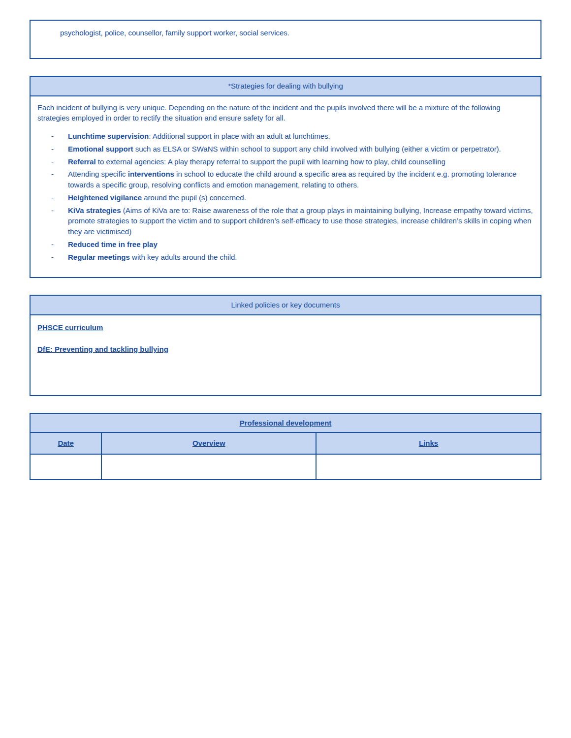psychologist, police, counsellor, family support worker, social services.
*Strategies for dealing with bullying
Each incident of bullying is very unique. Depending on the nature of the incident and the pupils involved there will be a mixture of the following strategies employed in order to rectify the situation and ensure safety for all.
Lunchtime supervision: Additional support in place with an adult at lunchtimes.
Emotional support such as ELSA or SWaNS within school to support any child involved with bullying (either a victim or perpetrator).
Referral to external agencies: A play therapy referral to support the pupil with learning how to play, child counselling
Attending specific interventions in school to educate the child around a specific area as required by the incident e.g. promoting tolerance towards a specific group, resolving conflicts and emotion management, relating to others.
Heightened vigilance around the pupil (s) concerned.
KiVa strategies (Aims of KiVa are to: Raise awareness of the role that a group plays in maintaining bullying, Increase empathy toward victims, promote strategies to support the victim and to support children’s self-efficacy to use those strategies, increase children’s skills in coping when they are victimised)
Reduced time in free play
Regular meetings with key adults around the child.
Linked policies or key documents
PHSCE curriculum
DfE: Preventing and tackling bullying
Professional development
| Date | Overview | Links |
| --- | --- | --- |